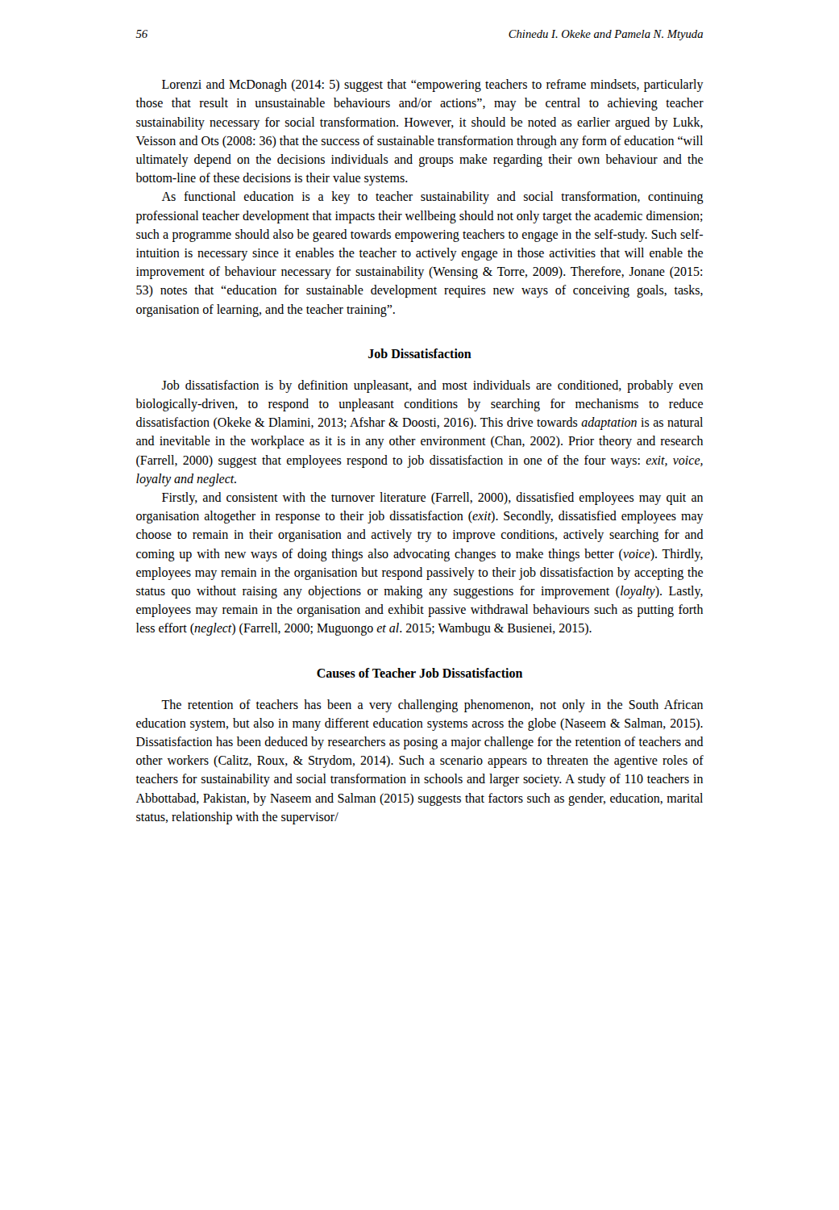56 Chinedu I. Okeke and Pamela N. Mtyuda
Lorenzi and McDonagh (2014: 5) suggest that “empowering teachers to reframe mindsets, particularly those that result in unsustainable behaviours and/or actions”, may be central to achieving teacher sustainability necessary for social transformation. However, it should be noted as earlier argued by Lukk, Veisson and Ots (2008: 36) that the success of sustainable transformation through any form of education “will ultimately depend on the decisions individuals and groups make regarding their own behaviour and the bottom-line of these decisions is their value systems.
As functional education is a key to teacher sustainability and social transformation, continuing professional teacher development that impacts their wellbeing should not only target the academic dimension; such a programme should also be geared towards empowering teachers to engage in the self-study. Such self-intuition is necessary since it enables the teacher to actively engage in those activities that will enable the improvement of behaviour necessary for sustainability (Wensing & Torre, 2009). Therefore, Jonane (2015: 53) notes that “education for sustainable development requires new ways of conceiving goals, tasks, organisation of learning, and the teacher training”.
Job Dissatisfaction
Job dissatisfaction is by definition unpleasant, and most individuals are conditioned, probably even biologically-driven, to respond to unpleasant conditions by searching for mechanisms to reduce dissatisfaction (Okeke & Dlamini, 2013; Afshar & Doosti, 2016). This drive towards adaptation is as natural and inevitable in the workplace as it is in any other environment (Chan, 2002). Prior theory and research (Farrell, 2000) suggest that employees respond to job dissatisfaction in one of the four ways: exit, voice, loyalty and neglect.
Firstly, and consistent with the turnover literature (Farrell, 2000), dissatisfied employees may quit an organisation altogether in response to their job dissatisfaction (exit). Secondly, dissatisfied employees may choose to remain in their organisation and actively try to improve conditions, actively searching for and coming up with new ways of doing things also advocating changes to make things better (voice). Thirdly, employees may remain in the organisation but respond passively to their job dissatisfaction by accepting the status quo without raising any objections or making any suggestions for improvement (loyalty). Lastly, employees may remain in the organisation and exhibit passive withdrawal behaviours such as putting forth less effort (neglect) (Farrell, 2000; Muguongo et al. 2015; Wambugu & Busienei, 2015).
Causes of Teacher Job Dissatisfaction
The retention of teachers has been a very challenging phenomenon, not only in the South African education system, but also in many different education systems across the globe (Naseem & Salman, 2015). Dissatisfaction has been deduced by researchers as posing a major challenge for the retention of teachers and other workers (Calitz, Roux, & Strydom, 2014). Such a scenario appears to threaten the agentive roles of teachers for sustainability and social transformation in schools and larger society. A study of 110 teachers in Abbottabad, Pakistan, by Naseem and Salman (2015) suggests that factors such as gender, education, marital status, relationship with the supervisor/